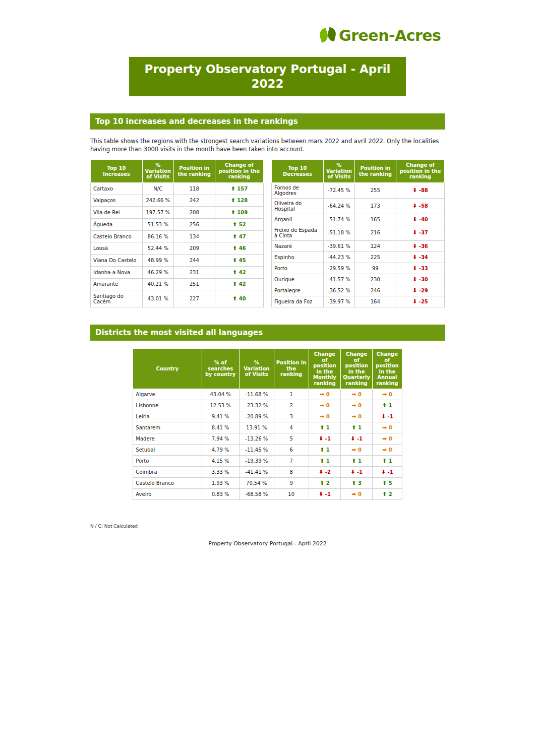Green-Acres
Property Observatory Portugal - April 2022
Top 10 increases and decreases in the rankings
This table shows the regions with the strongest search variations between mars 2022 and avril 2022. Only the localities having more than 3000 visits in the month have been taken into account.
| Top 10 Increases | % Variation of Visits | Position in the ranking | Change of position in the ranking |
| --- | --- | --- | --- |
| Cartaxo | N/C | 118 | ⬆ 157 |
| Valpaços | 242.66 % | 242 | ⬆ 128 |
| Vila de Rei | 197.57 % | 208 | ⬆ 109 |
| Águeda | 51.53 % | 256 | ⬆ 52 |
| Castelo Branco | 86.16 % | 134 | ⬆ 47 |
| Lousã | 52.44 % | 209 | ⬆ 46 |
| Viana Do Castelo | 48.99 % | 244 | ⬆ 45 |
| Idanha-a-Nova | 46.29 % | 231 | ⬆ 42 |
| Amarante | 40.21 % | 251 | ⬆ 42 |
| Santiago do Cacém | 43.01 % | 227 | ⬆ 40 |
| Top 10 Decreases | % Variation of Visits | Position in the ranking | Change of position in the ranking |
| --- | --- | --- | --- |
| Fornos de Algodres | -72.45 % | 255 | ⬇ -88 |
| Oliveira do Hospital | -64.24 % | 173 | ⬇ -58 |
| Arganil | -51.74 % | 165 | ⬇ -40 |
| Freixo de Espada à Cinta | -51.18 % | 216 | ⬇ -37 |
| Nazaré | -39.61 % | 124 | ⬇ -36 |
| Espinho | -44.23 % | 225 | ⬇ -34 |
| Porto | -29.59 % | 99 | ⬇ -33 |
| Ourique | -41.57 % | 230 | ⬇ -30 |
| Portalegre | -36.52 % | 246 | ⬇ -29 |
| Figueira da Foz | -39.97 % | 164 | ⬇ -25 |
Districts the most visited all languages
| Country | % of searches by country | % Variation of Visits | Position in the ranking | Change of position in the Monthly ranking | Change of position in the Quarterly ranking | Change of position in the Annual ranking |
| --- | --- | --- | --- | --- | --- | --- |
| Algarve | 43.04 % | -11.68 % | 1 | ➡ 0 | ➡ 0 | ➡ 0 |
| Lisbonne | 12.53 % | -23.32 % | 2 | ➡ 0 | ➡ 0 | ⬆ 1 |
| Leiria | 9.41 % | -20.89 % | 3 | ➡ 0 | ➡ 0 | ⬇ -1 |
| Santarem | 8.41 % | 13.91 % | 4 | ⬆ 1 | ⬆ 1 | ➡ 0 |
| Madere | 7.94 % | -13.26 % | 5 | ⬇ -1 | ⬇ -1 | ➡ 0 |
| Setubal | 4.79 % | -11.45 % | 6 | ⬆ 1 | ➡ 0 | ➡ 0 |
| Porto | 4.15 % | -19.39 % | 7 | ⬆ 1 | ⬆ 1 | ⬆ 1 |
| Coimbra | 3.33 % | -41.41 % | 8 | ⬇ -2 | ⬇ -1 | ⬇ -1 |
| Castelo Branco | 1.93 % | 70.54 % | 9 | ⬆ 2 | ⬆ 3 | ⬆ 5 |
| Aveiro | 0.83 % | -68.58 % | 10 | ⬇ -1 | ➡ 0 | ⬆ 2 |
N / C: Not Calculated
Property Observatory Portugal - April 2022